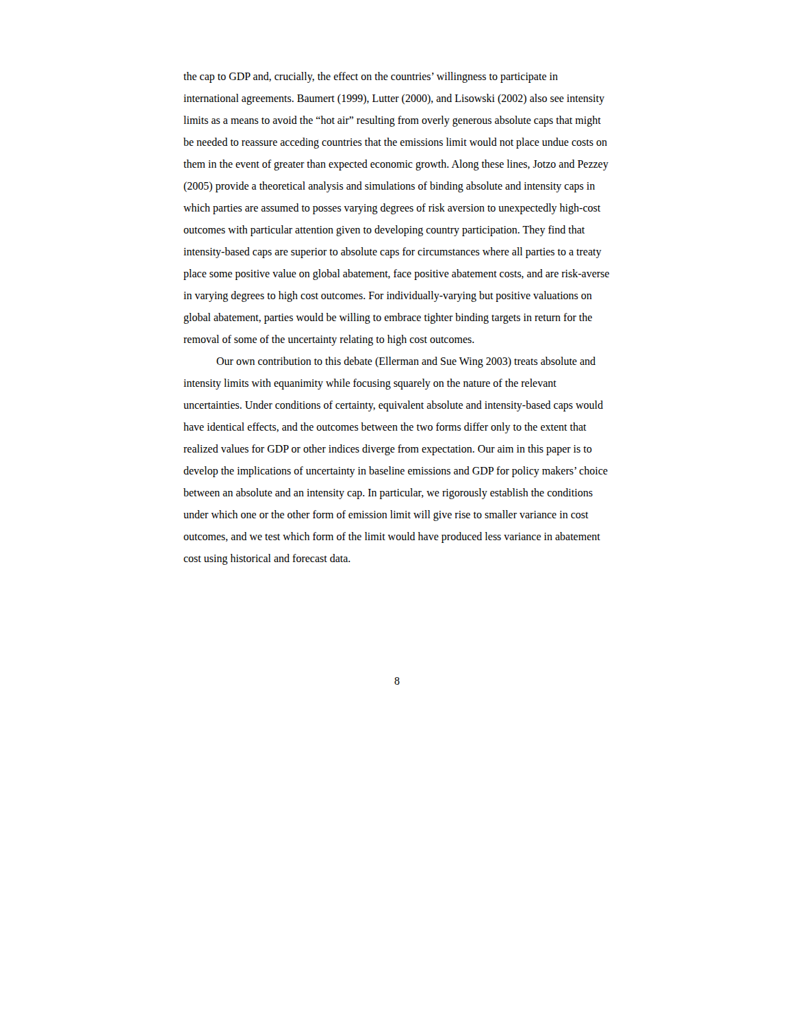the cap to GDP and, crucially, the effect on the countries’ willingness to participate in international agreements. Baumert (1999), Lutter (2000), and Lisowski (2002) also see intensity limits as a means to avoid the “hot air” resulting from overly generous absolute caps that might be needed to reassure acceding countries that the emissions limit would not place undue costs on them in the event of greater than expected economic growth. Along these lines, Jotzo and Pezzey (2005) provide a theoretical analysis and simulations of binding absolute and intensity caps in which parties are assumed to posses varying degrees of risk aversion to unexpectedly high-cost outcomes with particular attention given to developing country participation. They find that intensity-based caps are superior to absolute caps for circumstances where all parties to a treaty place some positive value on global abatement, face positive abatement costs, and are risk-averse in varying degrees to high cost outcomes. For individually-varying but positive valuations on global abatement, parties would be willing to embrace tighter binding targets in return for the removal of some of the uncertainty relating to high cost outcomes.
Our own contribution to this debate (Ellerman and Sue Wing 2003) treats absolute and intensity limits with equanimity while focusing squarely on the nature of the relevant uncertainties. Under conditions of certainty, equivalent absolute and intensity-based caps would have identical effects, and the outcomes between the two forms differ only to the extent that realized values for GDP or other indices diverge from expectation. Our aim in this paper is to develop the implications of uncertainty in baseline emissions and GDP for policy makers’ choice between an absolute and an intensity cap. In particular, we rigorously establish the conditions under which one or the other form of emission limit will give rise to smaller variance in cost outcomes, and we test which form of the limit would have produced less variance in abatement cost using historical and forecast data.
8